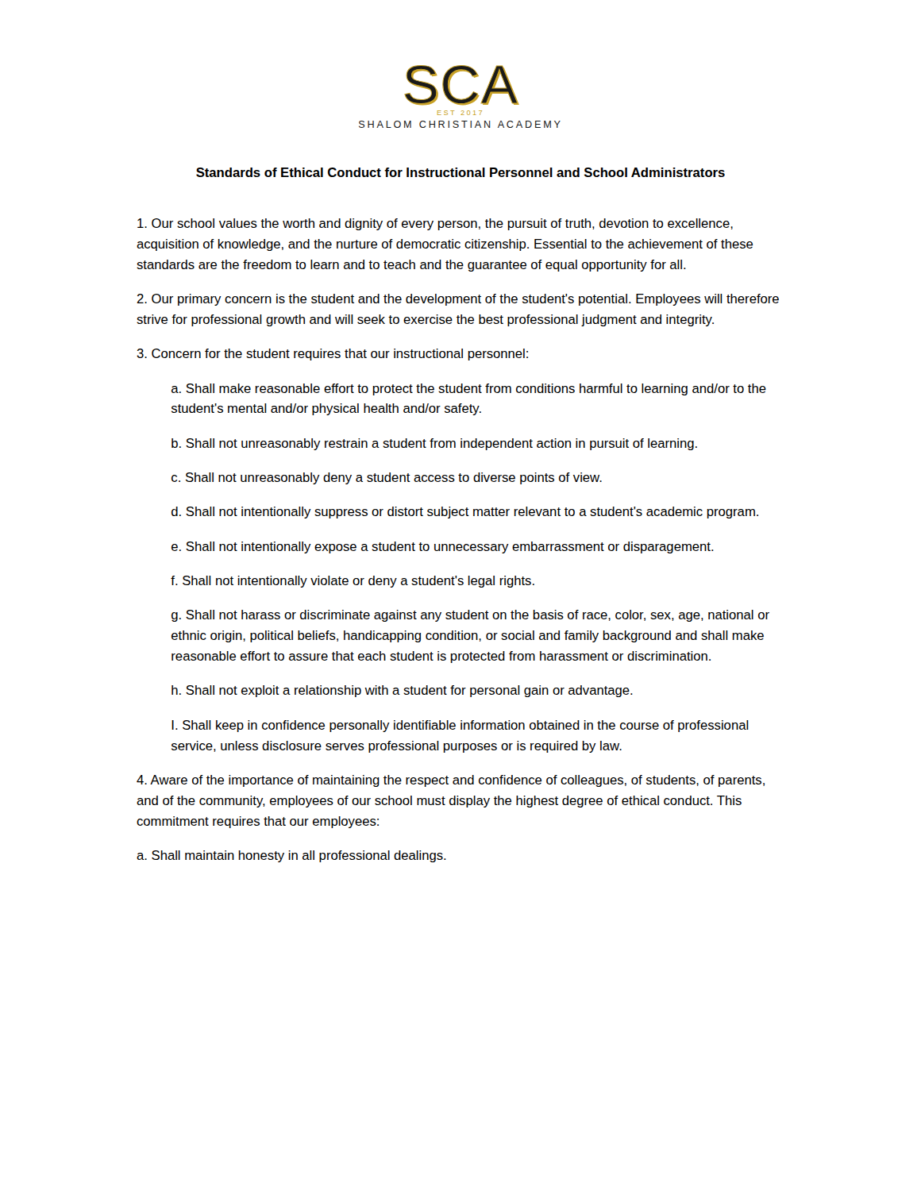SCA
EST 2017
SHALOM CHRISTIAN ACADEMY
Standards of Ethical Conduct for Instructional Personnel and School Administrators
1. Our school values the worth and dignity of every person, the pursuit of truth, devotion to excellence, acquisition of knowledge, and the nurture of democratic citizenship. Essential to the achievement of these standards are the freedom to learn and to teach and the guarantee of equal opportunity for all.
2. Our primary concern is the student and the development of the student's potential. Employees will therefore strive for professional growth and will seek to exercise the best professional judgment and integrity.
3. Concern for the student requires that our instructional personnel:
a. Shall make reasonable effort to protect the student from conditions harmful to learning and/or to the student's mental and/or physical health and/or safety.
b. Shall not unreasonably restrain a student from independent action in pursuit of learning.
c. Shall not unreasonably deny a student access to diverse points of view.
d. Shall not intentionally suppress or distort subject matter relevant to a student's academic program.
e. Shall not intentionally expose a student to unnecessary embarrassment or disparagement.
f. Shall not intentionally violate or deny a student's legal rights.
g. Shall not harass or discriminate against any student on the basis of race, color, sex, age, national or ethnic origin, political beliefs, handicapping condition, or social and family background and shall make reasonable effort to assure that each student is protected from harassment or discrimination.
h. Shall not exploit a relationship with a student for personal gain or advantage.
I. Shall keep in confidence personally identifiable information obtained in the course of professional service, unless disclosure serves professional purposes or is required by law.
4. Aware of the importance of maintaining the respect and confidence of colleagues, of students, of parents, and of the community, employees of our school must display the highest degree of ethical conduct. This commitment requires that our employees:
a. Shall maintain honesty in all professional dealings.